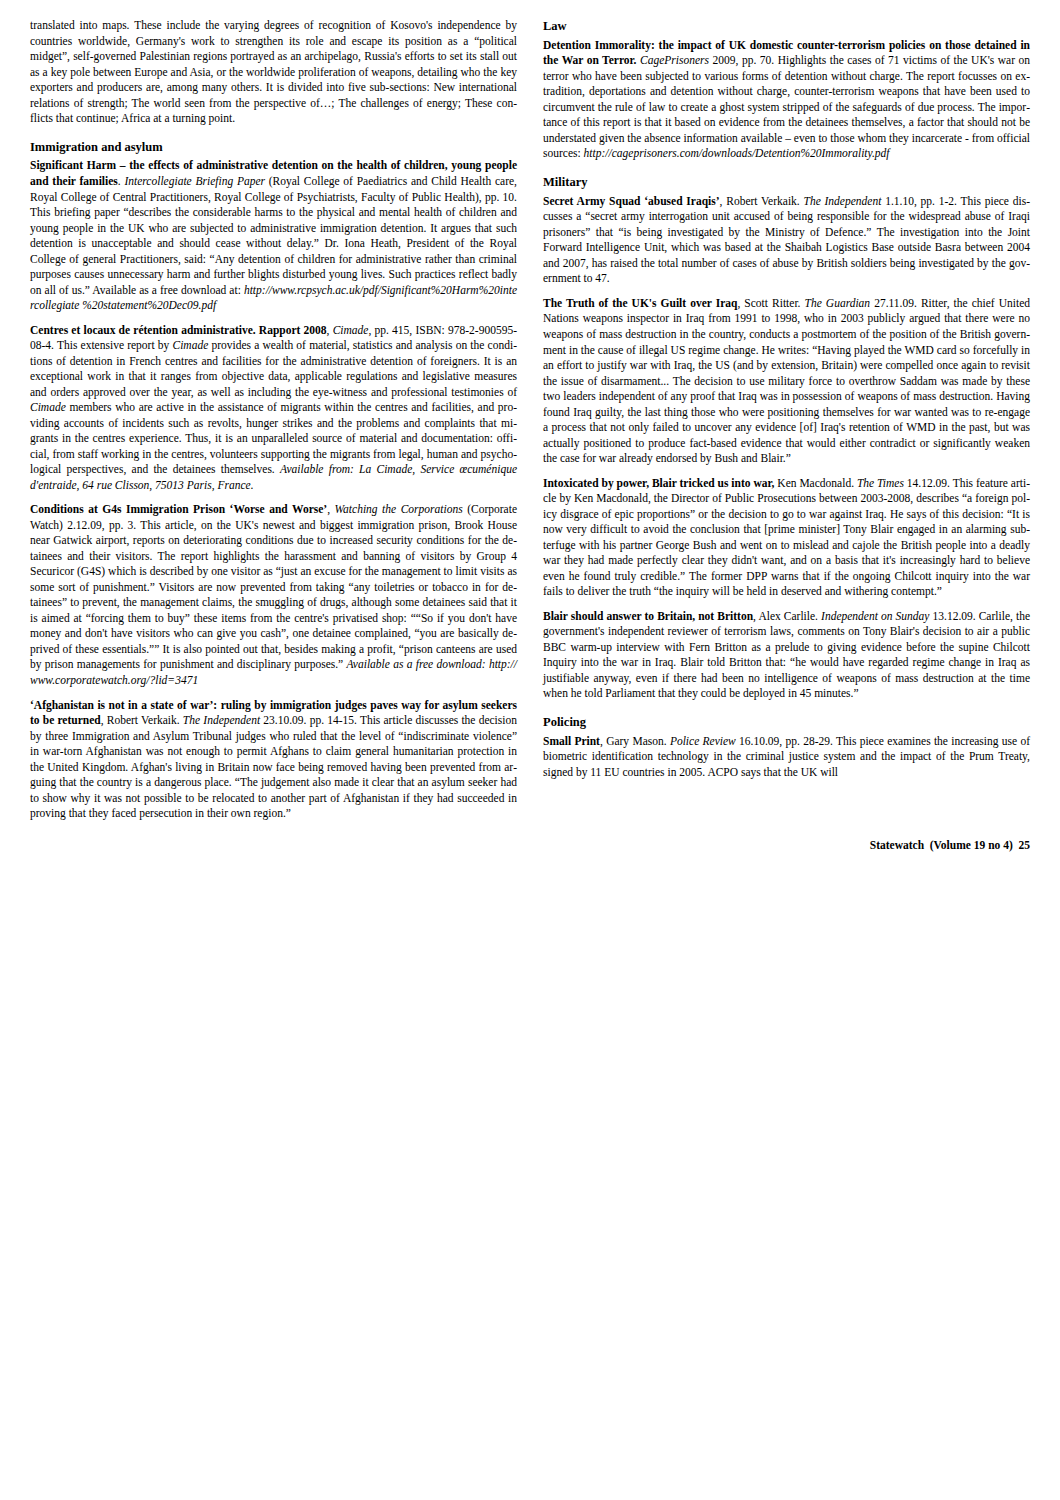translated into maps. These include the varying degrees of recognition of Kosovo's independence by countries worldwide, Germany's work to strengthen its role and escape its position as a “political midget”, self-governed Palestinian regions portrayed as an archipelago, Russia's efforts to set its stall out as a key pole between Europe and Asia, or the worldwide proliferation of weapons, detailing who the key exporters and producers are, among many others. It is divided into five sub-sections: New international relations of strength; The world seen from the perspective of…; The challenges of energy; These conflicts that continue; Africa at a turning point.
Immigration and asylum
Significant Harm – the effects of administrative detention on the health of children, young people and their families. Intercollegiate Briefing Paper (Royal College of Paediatrics and Child Health care, Royal College of Central Practitioners, Royal College of Psychiatrists, Faculty of Public Health), pp. 10. This briefing paper “describes the considerable harms to the physical and mental health of children and young people in the UK who are subjected to administrative immigration detention. It argues that such detention is unacceptable and should cease without delay.” Dr. Iona Heath, President of the Royal College of general Practitioners, said: “Any detention of children for administrative rather than criminal purposes causes unnecessary harm and further blights disturbed young lives. Such practices reflect badly on all of us.” Available as a free download at: http://www.rcpsych.ac.uk/pdf/Significant%20Harm%20intercollegiate %20statement%20Dec09.pdf
Centres et locaux de rétention administrative. Rapport 2008, Cimade, pp. 415, ISBN: 978-2-900595-08-4. This extensive report by Cimade provides a wealth of material, statistics and analysis on the conditions of detention in French centres and facilities for the administrative detention of foreigners. It is an exceptional work in that it ranges from objective data, applicable regulations and legislative measures and orders approved over the year, as well as including the eye-witness and professional testimonies of Cimade members who are active in the assistance of migrants within the centres and facilities, and providing accounts of incidents such as revolts, hunger strikes and the problems and complaints that migrants in the centres experience. Thus, it is an unparalleled source of material and documentation: official, from staff working in the centres, volunteers supporting the migrants from legal, human and psychological perspectives, and the detainees themselves. Available from: La Cimade, Service œcuménique d'entraide, 64 rue Clisson, 75013 Paris, France.
Conditions at G4s Immigration Prison ‘Worse and Worse’, Watching the Corporations (Corporate Watch) 2.12.09, pp. 3. This article, on the UK's newest and biggest immigration prison, Brook House near Gatwick airport, reports on deteriorating conditions due to increased security conditions for the detainees and their visitors. The report highlights the harassment and banning of visitors by Group 4 Securicor (G4S) which is described by one visitor as “just an excuse for the management to limit visits as some sort of punishment.” Visitors are now prevented from taking “any toiletries or tobacco in for detainees” to prevent, the management claims, the smuggling of drugs, although some detainees said that it is aimed at “forcing them to buy” these items from the centre's privatised shop: ““So if you don't have money and don't have visitors who can give you cash”, one detainee complained, “you are basically deprived of these essentials.”” It is also pointed out that, besides making a profit, “prison canteens are used by prison managements for punishment and disciplinary purposes.” Available as a free download: http://www.corporatewatch.org/?lid=3471
‘Afghanistan is not in a state of war’: ruling by immigration judges paves way for asylum seekers to be returned, Robert Verkaik. The Independent 23.10.09. pp. 14-15. This article discusses the decision by three Immigration and Asylum Tribunal judges who ruled that the level of “indiscriminate violence” in war-torn Afghanistan was not enough to permit Afghans to claim general humanitarian protection in the United Kingdom. Afghan's living in Britain now face being removed having been prevented from arguing that the country is a dangerous place. “The judgement also made it clear that an asylum seeker had to show why it was not possible to be relocated to another part of Afghanistan if they had succeeded in proving that they faced persecution in their own region.”
Law
Detention Immorality: the impact of UK domestic counter-terrorism policies on those detained in the War on Terror. CagePrisoners 2009, pp. 70. Highlights the cases of 71 victims of the UK's war on terror who have been subjected to various forms of detention without charge. The report focusses on extradition, deportations and detention without charge, counter-terrorism weapons that have been used to circumvent the rule of law to create a ghost system stripped of the safeguards of due process. The importance of this report is that it based on evidence from the detainees themselves, a factor that should not be understated given the absence information available – even to those whom they incarcerate - from official sources: http://cageprisoners.com/downloads/Detention%20Immorality.pdf
Military
Secret Army Squad ‘abused Iraqis’, Robert Verkaik. The Independent 1.1.10, pp. 1-2. This piece discusses a “secret army interrogation unit accused of being responsible for the widespread abuse of Iraqi prisoners” that “is being investigated by the Ministry of Defence.” The investigation into the Joint Forward Intelligence Unit, which was based at the Shaibah Logistics Base outside Basra between 2004 and 2007, has raised the total number of cases of abuse by British soldiers being investigated by the government to 47.
The Truth of the UK's Guilt over Iraq, Scott Ritter. The Guardian 27.11.09. Ritter, the chief United Nations weapons inspector in Iraq from 1991 to 1998, who in 2003 publicly argued that there were no weapons of mass destruction in the country, conducts a postmortem of the position of the British government in the cause of illegal US regime change. He writes: “Having played the WMD card so forcefully in an effort to justify war with Iraq, the US (and by extension, Britain) were compelled once again to revisit the issue of disarmament... The decision to use military force to overthrow Saddam was made by these two leaders independent of any proof that Iraq was in possession of weapons of mass destruction. Having found Iraq guilty, the last thing those who were positioning themselves for war wanted was to re-engage a process that not only failed to uncover any evidence [of] Iraq's retention of WMD in the past, but was actually positioned to produce fact-based evidence that would either contradict or significantly weaken the case for war already endorsed by Bush and Blair.”
Intoxicated by power, Blair tricked us into war, Ken Macdonald. The Times 14.12.09. This feature article by Ken Macdonald, the Director of Public Prosecutions between 2003-2008, describes “a foreign policy disgrace of epic proportions” or the decision to go to war against Iraq. He says of this decision: “It is now very difficult to avoid the conclusion that [prime minister] Tony Blair engaged in an alarming subterfuge with his partner George Bush and went on to mislead and cajole the British people into a deadly war they had made perfectly clear they didn't want, and on a basis that it's increasingly hard to believe even he found truly credible.” The former DPP warns that if the ongoing Chilcott inquiry into the war fails to deliver the truth “the inquiry will be held in deserved and withering contempt.”
Blair should answer to Britain, not Britton, Alex Carlile. Independent on Sunday 13.12.09. Carlile, the government's independent reviewer of terrorism laws, comments on Tony Blair's decision to air a public BBC warm-up interview with Fern Britton as a prelude to giving evidence before the supine Chilcott Inquiry into the war in Iraq. Blair told Britton that: “he would have regarded regime change in Iraq as justifiable anyway, even if there had been no intelligence of weapons of mass destruction at the time when he told Parliament that they could be deployed in 45 minutes.”
Policing
Small Print, Gary Mason. Police Review 16.10.09, pp. 28-29. This piece examines the increasing use of biometric identification technology in the criminal justice system and the impact of the Prum Treaty, signed by 11 EU countries in 2005. ACPO says that the UK will
Statewatch (Volume 19 no 4) 25